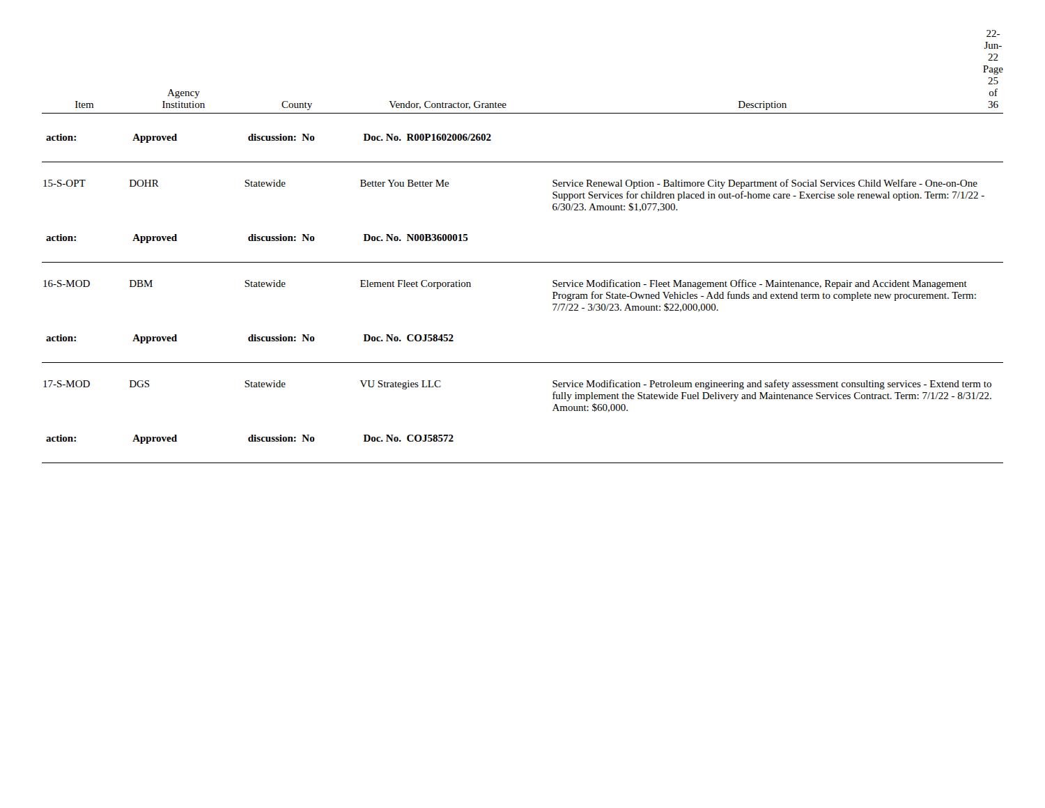| Item | Agency Institution | County | Vendor, Contractor, Grantee | Description | 22-Jun-22 Page 25 of 36 |
| action: | Approved | discussion: No | Doc. No. R00P1602006/2602 |
| 15-S-OPT | DOHR | Statewide | Better You Better Me | Service Renewal Option - Baltimore City Department of Social Services Child Welfare - One-on-One Support Services for children placed in out-of-home care - Exercise sole renewal option. Term: 7/1/22 - 6/30/23. Amount: $1,077,300. |
| action: | Approved | discussion: No | Doc. No. N00B3600015 |
| 16-S-MOD | DBM | Statewide | Element Fleet Corporation | Service Modification - Fleet Management Office - Maintenance, Repair and Accident Management Program for State-Owned Vehicles - Add funds and extend term to complete new procurement. Term: 7/7/22 - 3/30/23. Amount: $22,000,000. |
| action: | Approved | discussion: No | Doc. No. COJ58452 |
| 17-S-MOD | DGS | Statewide | VU Strategies LLC | Service Modification - Petroleum engineering and safety assessment consulting services - Extend term to fully implement the Statewide Fuel Delivery and Maintenance Services Contract. Term: 7/1/22 - 8/31/22. Amount: $60,000. |
| action: | Approved | discussion: No | Doc. No. COJ58572 |